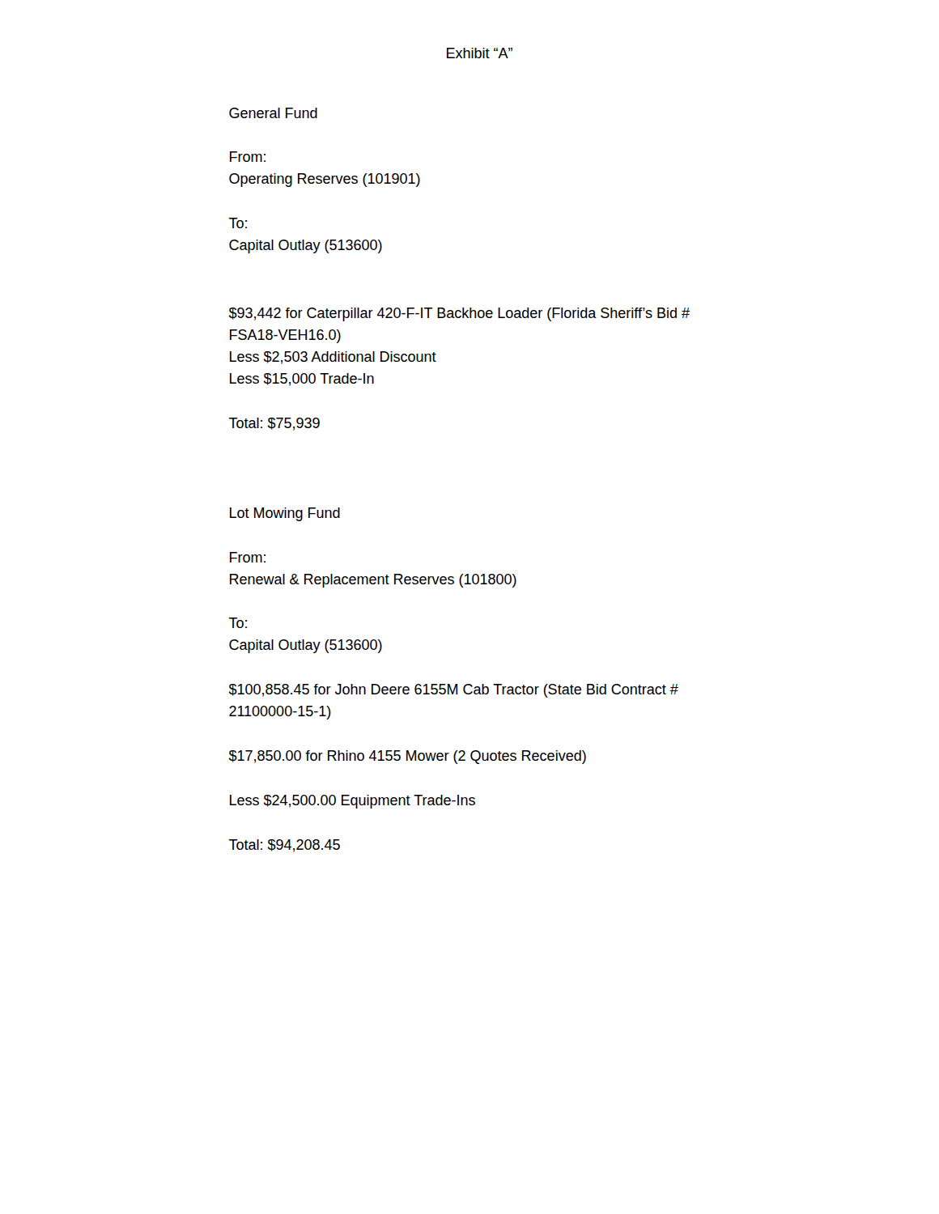Exhibit “A”
General Fund
From:
Operating Reserves (101901)
To:
Capital Outlay (513600)
$93,442 for Caterpillar 420-F-IT Backhoe Loader (Florida Sheriff’s Bid # FSA18-VEH16.0)
Less $2,503 Additional Discount
Less $15,000 Trade-In
Total: $75,939
Lot Mowing Fund
From:
Renewal & Replacement Reserves (101800)
To:
Capital Outlay (513600)
$100,858.45 for John Deere 6155M Cab Tractor (State Bid Contract # 21100000-15-1)
$17,850.00 for Rhino 4155 Mower (2 Quotes Received)
Less $24,500.00 Equipment Trade-Ins
Total: $94,208.45